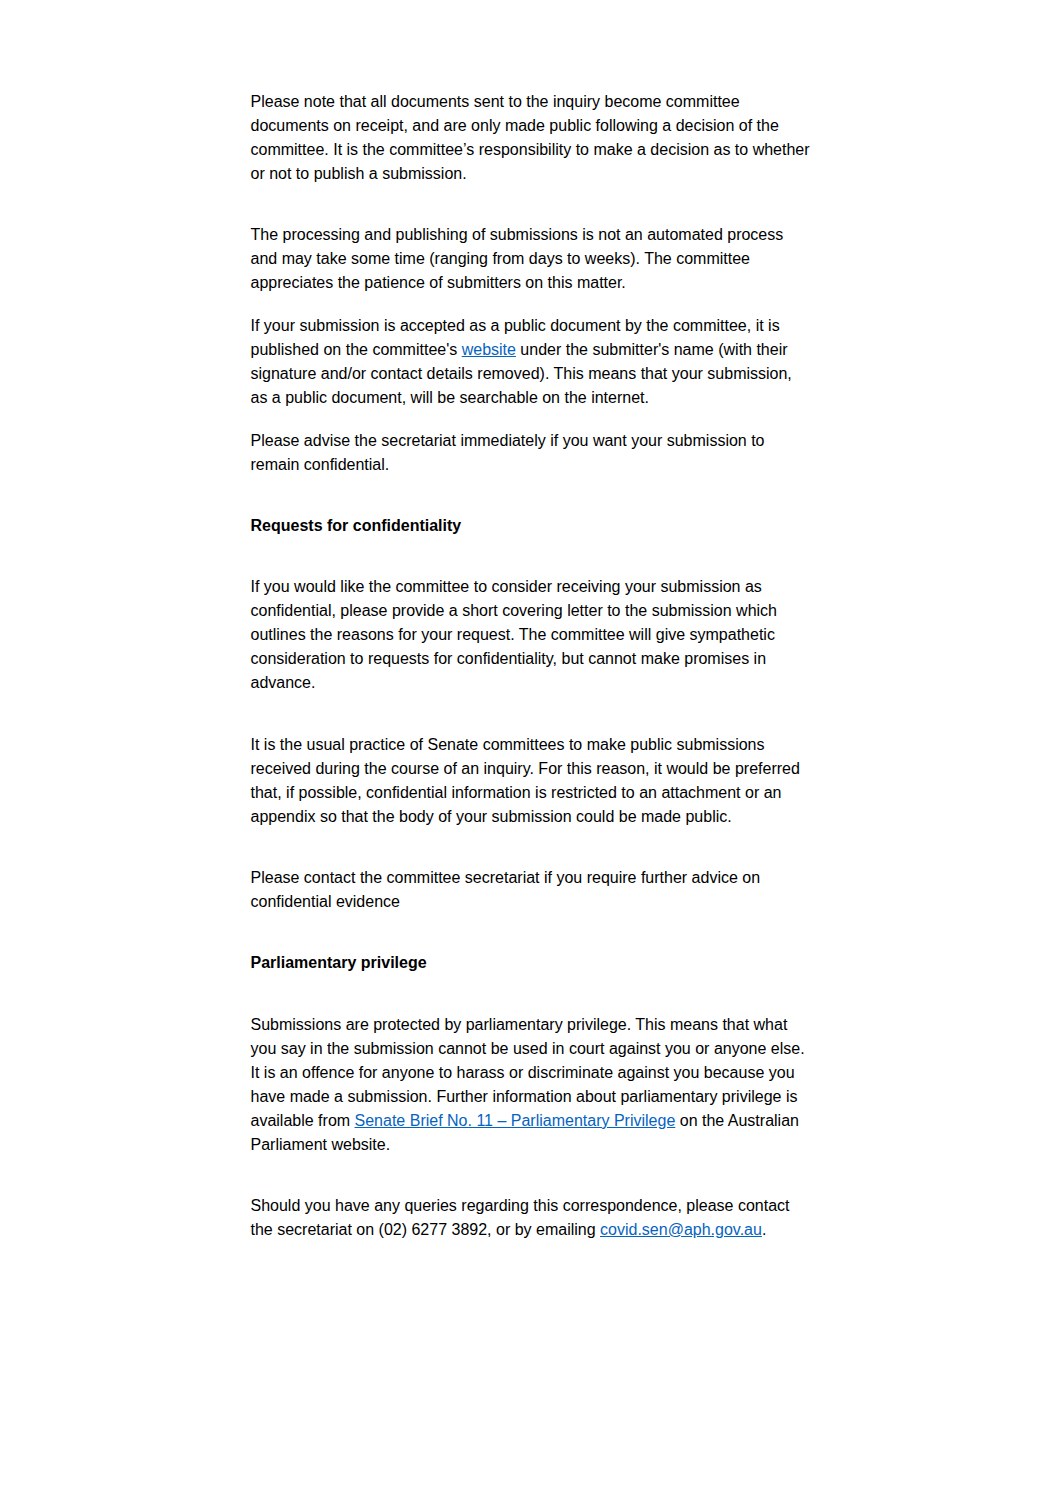Please note that all documents sent to the inquiry become committee documents on receipt, and are only made public following a decision of the committee. It is the committee’s responsibility to make a decision as to whether or not to publish a submission.
The processing and publishing of submissions is not an automated process and may take some time (ranging from days to weeks). The committee appreciates the patience of submitters on this matter.
If your submission is accepted as a public document by the committee, it is published on the committee's website under the submitter's name (with their signature and/or contact details removed). This means that your submission, as a public document, will be searchable on the internet.
Please advise the secretariat immediately if you want your submission to remain confidential.
Requests for confidentiality
If you would like the committee to consider receiving your submission as confidential, please provide a short covering letter to the submission which outlines the reasons for your request. The committee will give sympathetic consideration to requests for confidentiality, but cannot make promises in advance.
It is the usual practice of Senate committees to make public submissions received during the course of an inquiry. For this reason, it would be preferred that, if possible, confidential information is restricted to an attachment or an appendix so that the body of your submission could be made public.
Please contact the committee secretariat if you require further advice on confidential evidence
Parliamentary privilege
Submissions are protected by parliamentary privilege. This means that what you say in the submission cannot be used in court against you or anyone else. It is an offence for anyone to harass or discriminate against you because you have made a submission. Further information about parliamentary privilege is available from Senate Brief No. 11 – Parliamentary Privilege on the Australian Parliament website.
Should you have any queries regarding this correspondence, please contact the secretariat on (02) 6277 3892, or by emailing covid.sen@aph.gov.au.